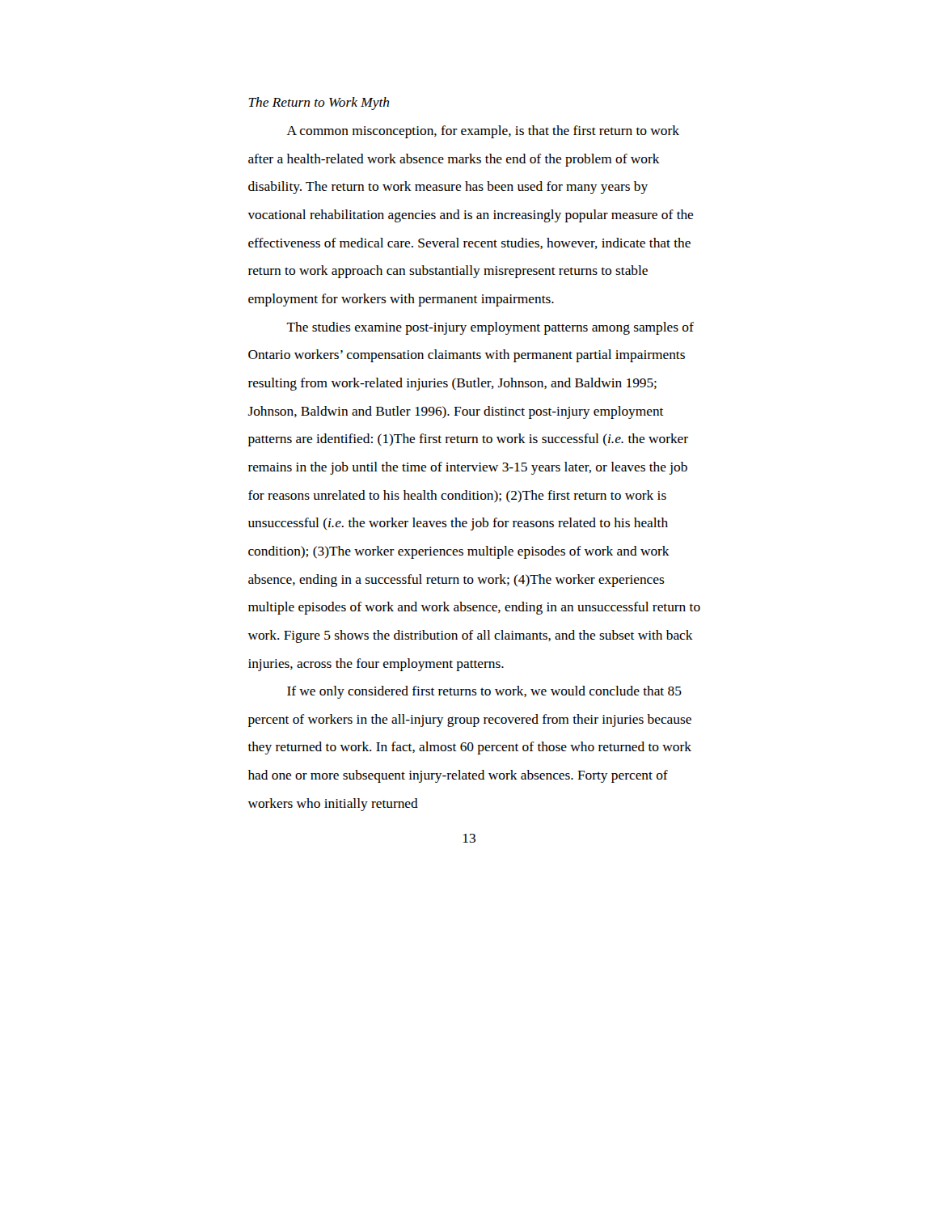The Return to Work Myth
A common misconception, for example, is that the first return to work after a health-related work absence marks the end of the problem of work disability. The return to work measure has been used for many years by vocational rehabilitation agencies and is an increasingly popular measure of the effectiveness of medical care. Several recent studies, however, indicate that the return to work approach can substantially misrepresent returns to stable employment for workers with permanent impairments.
The studies examine post-injury employment patterns among samples of Ontario workers’ compensation claimants with permanent partial impairments resulting from work-related injuries (Butler, Johnson, and Baldwin 1995; Johnson, Baldwin and Butler 1996). Four distinct post-injury employment patterns are identified: (1)The first return to work is successful (i.e. the worker remains in the job until the time of interview 3-15 years later, or leaves the job for reasons unrelated to his health condition); (2)The first return to work is unsuccessful (i.e. the worker leaves the job for reasons related to his health condition); (3)The worker experiences multiple episodes of work and work absence, ending in a successful return to work; (4)The worker experiences multiple episodes of work and work absence, ending in an unsuccessful return to work. Figure 5 shows the distribution of all claimants, and the subset with back injuries, across the four employment patterns.
If we only considered first returns to work, we would conclude that 85 percent of workers in the all-injury group recovered from their injuries because they returned to work. In fact, almost 60 percent of those who returned to work had one or more subsequent injury-related work absences. Forty percent of workers who initially returned
13